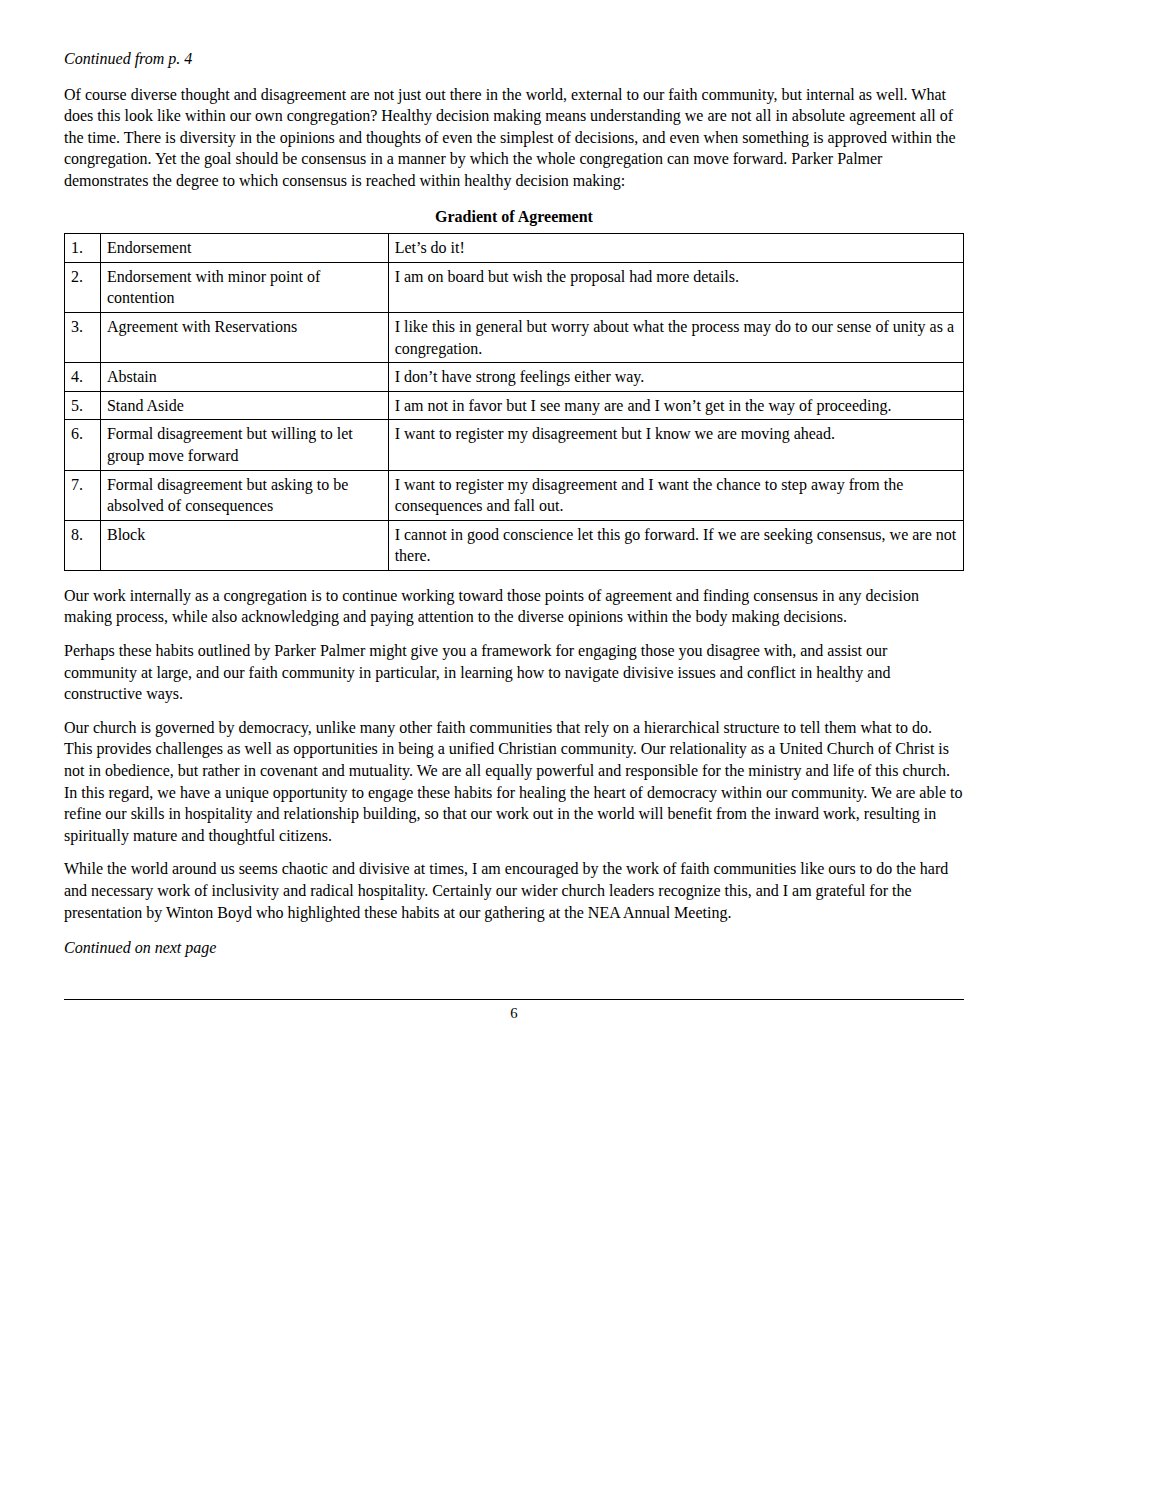Continued from p. 4
Of course diverse thought and disagreement are not just out there in the world, external to our faith community, but internal as well. What does this look like within our own congregation? Healthy decision making means understanding we are not all in absolute agreement all of the time. There is diversity in the opinions and thoughts of even the simplest of decisions, and even when something is approved within the congregation. Yet the goal should be consensus in a manner by which the whole congregation can move forward. Parker Palmer demonstrates the degree to which consensus is reached within healthy decision making:
Gradient of Agreement
| 1. | Endorsement | Let’s do it! |
| 2. | Endorsement with minor point of contention | I am on board but wish the proposal had more details. |
| 3. | Agreement with Reservations | I like this in general but worry about what the process may do to our sense of unity as a congregation. |
| 4. | Abstain | I don’t have strong feelings either way. |
| 5. | Stand Aside | I am not in favor but I see many are and I won’t get in the way of proceeding. |
| 6. | Formal disagreement but willing to let group move forward | I want to register my disagreement but I know we are moving ahead. |
| 7. | Formal disagreement but asking to be absolved of consequences | I want to register my disagreement and I want the chance to step away from the consequences and fall out. |
| 8. | Block | I cannot in good conscience let this go forward. If we are seeking consensus, we are not there. |
Our work internally as a congregation is to continue working toward those points of agreement and finding consensus in any decision making process, while also acknowledging and paying attention to the diverse opinions within the body making decisions.
Perhaps these habits outlined by Parker Palmer might give you a framework for engaging those you disagree with, and assist our community at large, and our faith community in particular, in learning how to navigate divisive issues and conflict in healthy and constructive ways.
Our church is governed by democracy, unlike many other faith communities that rely on a hierarchical structure to tell them what to do. This provides challenges as well as opportunities in being a unified Christian community. Our relationality as a United Church of Christ is not in obedience, but rather in covenant and mutuality. We are all equally powerful and responsible for the ministry and life of this church. In this regard, we have a unique opportunity to engage these habits for healing the heart of democracy within our community. We are able to refine our skills in hospitality and relationship building, so that our work out in the world will benefit from the inward work, resulting in spiritually mature and thoughtful citizens.
While the world around us seems chaotic and divisive at times, I am encouraged by the work of faith communities like ours to do the hard and necessary work of inclusivity and radical hospitality. Certainly our wider church leaders recognize this, and I am grateful for the presentation by Winton Boyd who highlighted these habits at our gathering at the NEA Annual Meeting.
Continued on next page
6